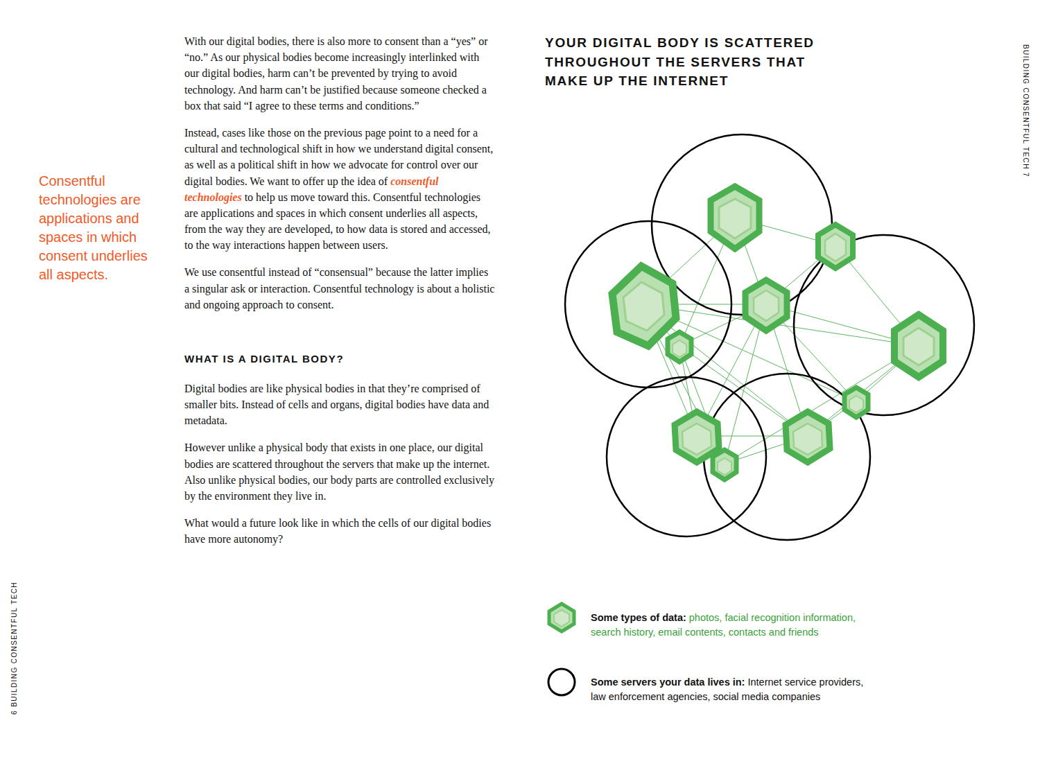6 Building Consentful Tech Building Consentful Tech 7
Consentful technologies are applications and spaces in which consent underlies all aspects.
With our digital bodies, there is also more to consent than a “yes” or “no.” As our physical bodies become increasingly interlinked with our digital bodies, harm can’t be prevented by trying to avoid technology. And harm can’t be justified because someone checked a box that said “I agree to these terms and conditions.”
Instead, cases like those on the previous page point to a need for a cultural and technological shift in how we understand digital consent, as well as a political shift in how we advocate for control over our digital bodies. We want to offer up the idea of consentful technologies to help us move toward this. Consentful technologies are applications and spaces in which consent underlies all aspects, from the way they are developed, to how data is stored and accessed, to the way interactions happen between users.
We use consentful instead of “consensual” because the latter implies a singular ask or interaction. Consentful technology is about a holistic and ongoing approach to consent.
What is a digital body?
Digital bodies are like physical bodies in that they’re comprised of smaller bits. Instead of cells and organs, digital bodies have data and metadata.
However unlike a physical body that exists in one place, our digital bodies are scattered throughout the servers that make up the internet. Also unlike physical bodies, our body parts are controlled exclusively by the environment they live in.
What would a future look like in which the cells of our digital bodies have more autonomy?
Your digital body is scattered throughout the servers that make up the internet
Diagram of a digital body scattered across servers Six large black circles representing servers overlap. Inside them, green polygons of varying sizes represent types of data, connected to one another by thin green lines.
Some types of data: photos, facial recognition information, search history, email contents, contacts and friends
Some servers your data lives in: Internet service providers, law enforcement agencies, social media companies